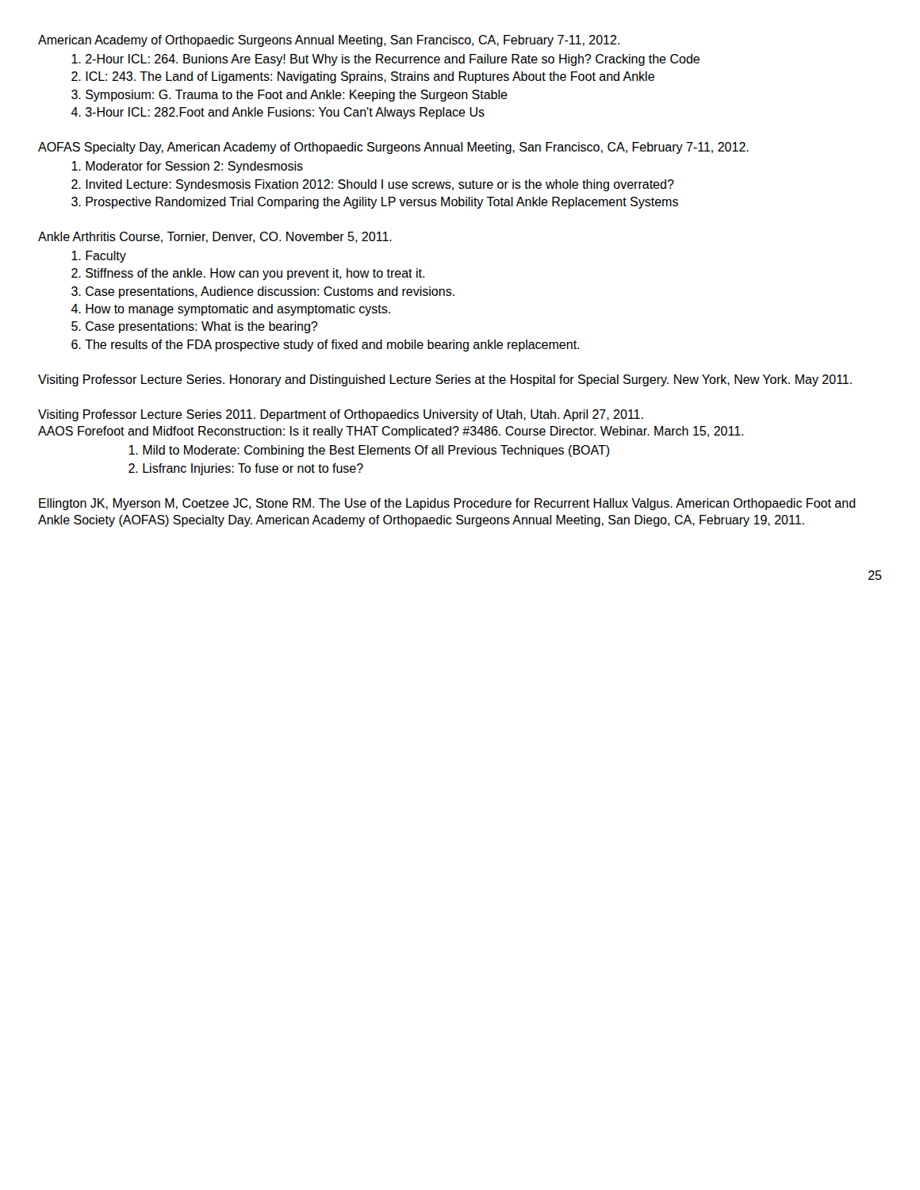American Academy of Orthopaedic Surgeons Annual Meeting, San Francisco, CA, February 7-11, 2012.
2-Hour ICL: 264. Bunions Are Easy! But Why is the Recurrence and Failure Rate so High? Cracking the Code
ICL: 243. The Land of Ligaments: Navigating Sprains, Strains and Ruptures About the Foot and Ankle
Symposium: G. Trauma to the Foot and Ankle: Keeping the Surgeon Stable
3-Hour ICL: 282.Foot and Ankle Fusions: You Can't Always Replace Us
AOFAS Specialty Day, American Academy of Orthopaedic Surgeons Annual Meeting, San Francisco, CA, February 7-11, 2012.
Moderator for Session 2: Syndesmosis
Invited Lecture: Syndesmosis Fixation 2012: Should I use screws, suture or is the whole thing overrated?
Prospective Randomized Trial Comparing the Agility LP versus Mobility Total Ankle Replacement Systems
Ankle Arthritis Course, Tornier, Denver, CO. November 5, 2011.
Faculty
Stiffness of the ankle. How can you prevent it, how to treat it.
Case presentations, Audience discussion: Customs and revisions.
How to manage symptomatic and asymptomatic cysts.
Case presentations: What is the bearing?
The results of the FDA prospective study of fixed and mobile bearing ankle replacement.
Visiting Professor Lecture Series. Honorary and Distinguished Lecture Series at the Hospital for Special Surgery. New York, New York. May 2011.
Visiting Professor Lecture Series 2011. Department of Orthopaedics University of Utah, Utah. April 27, 2011.
AAOS Forefoot and Midfoot Reconstruction: Is it really THAT Complicated? #3486. Course Director. Webinar. March 15, 2011.
Mild to Moderate: Combining the Best Elements Of all Previous Techniques (BOAT)
Lisfranc Injuries: To fuse or not to fuse?
Ellington JK, Myerson M, Coetzee JC, Stone RM. The Use of the Lapidus Procedure for Recurrent Hallux Valgus. American Orthopaedic Foot and Ankle Society (AOFAS) Specialty Day. American Academy of Orthopaedic Surgeons Annual Meeting, San Diego, CA, February 19, 2011.
25